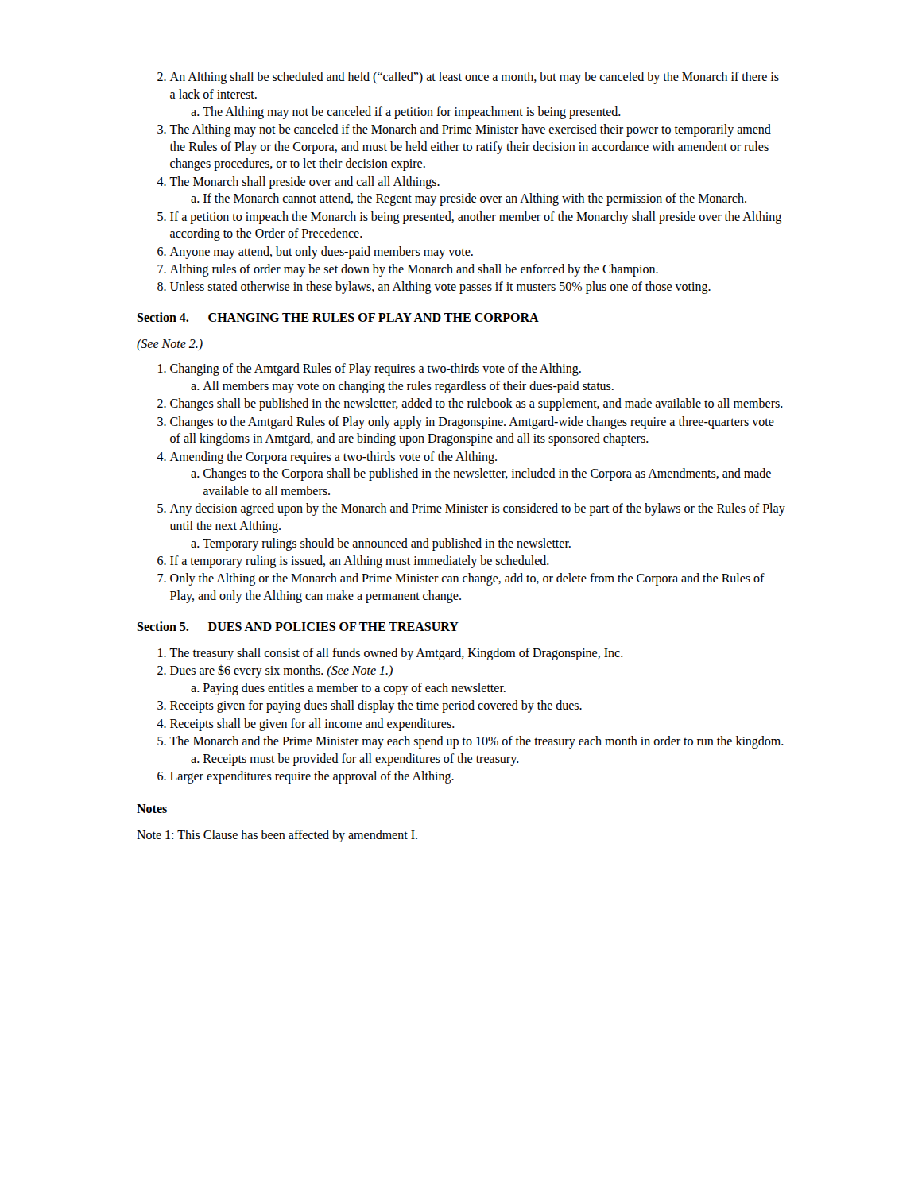An Althing shall be scheduled and held (“called”) at least once a month, but may be canceled by the Monarch if there is a lack of interest.
The Althing may not be canceled if a petition for impeachment is being presented.
The Althing may not be canceled if the Monarch and Prime Minister have exercised their power to temporarily amend the Rules of Play or the Corpora, and must be held either to ratify their decision in accordance with amendent or rules changes procedures, or to let their decision expire.
The Monarch shall preside over and call all Althings.
If the Monarch cannot attend, the Regent may preside over an Althing with the permission of the Monarch.
If a petition to impeach the Monarch is being presented, another member of the Monarchy shall preside over the Althing according to the Order of Precedence.
Anyone may attend, but only dues-paid members may vote.
Althing rules of order may be set down by the Monarch and shall be enforced by the Champion.
Unless stated otherwise in these bylaws, an Althing vote passes if it musters 50% plus one of those voting.
Section 4. CHANGING THE RULES OF PLAY AND THE CORPORA
(See Note 2.)
Changing of the Amtgard Rules of Play requires a two-thirds vote of the Althing.
All members may vote on changing the rules regardless of their dues-paid status.
Changes shall be published in the newsletter, added to the rulebook as a supplement, and made available to all members.
Changes to the Amtgard Rules of Play only apply in Dragonspine. Amtgard-wide changes require a three-quarters vote of all kingdoms in Amtgard, and are binding upon Dragonspine and all its sponsored chapters.
Amending the Corpora requires a two-thirds vote of the Althing.
Changes to the Corpora shall be published in the newsletter, included in the Corpora as Amendments, and made available to all members.
Any decision agreed upon by the Monarch and Prime Minister is considered to be part of the bylaws or the Rules of Play until the next Althing.
Temporary rulings should be announced and published in the newsletter.
If a temporary ruling is issued, an Althing must immediately be scheduled.
Only the Althing or the Monarch and Prime Minister can change, add to, or delete from the Corpora and the Rules of Play, and only the Althing can make a permanent change.
Section 5. DUES AND POLICIES OF THE TREASURY
The treasury shall consist of all funds owned by Amtgard, Kingdom of Dragonspine, Inc.
Dues are $6 every six months. (See Note 1.)
Paying dues entitles a member to a copy of each newsletter.
Receipts given for paying dues shall display the time period covered by the dues.
Receipts shall be given for all income and expenditures.
The Monarch and the Prime Minister may each spend up to 10% of the treasury each month in order to run the kingdom.
Receipts must be provided for all expenditures of the treasury.
Larger expenditures require the approval of the Althing.
Notes
Note 1: This Clause has been affected by amendment I.